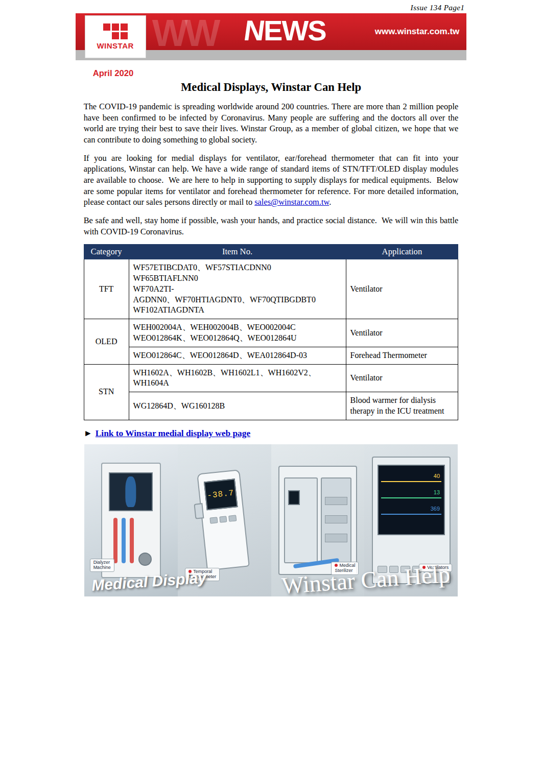Issue 134 Page1
WW
NEWS
www.winstar.com.tw
WINSTAR
April 2020
Medical Displays, Winstar Can Help
The COVID-19 pandemic is spreading worldwide around 200 countries. There are more than 2 million people have been confirmed to be infected by Coronavirus. Many people are suffering and the doctors all over the world are trying their best to save their lives. Winstar Group, as a member of global citizen, we hope that we can contribute to doing something to global society.
If you are looking for medial displays for ventilator, ear/forehead thermometer that can fit into your applications, Winstar can help. We have a wide range of standard items of STN/TFT/OLED display modules are available to choose. We are here to help in supporting to supply displays for medical equipments. Below are some popular items for ventilator and forehead thermometer for reference. For more detailed information, please contact our sales persons directly or mail to sales@winstar.com.tw.
Be safe and well, stay home if possible, wash your hands, and practice social distance. We will win this battle with COVID-19 Coronavirus.
| Category | Item No. | Application |
| --- | --- | --- |
| TFT | WF57ETIBCDAT0、WF57STIACDNN0 WF65BTIAFLNN0 WF70A2TI- AGDNN0、WF70HTIAGDNT0、WF70QTIBGDBT0 WF102ATIAGDNTA | Ventilator |
| OLED | WEH002004A、WEH002004B、WEO002004C WEO012864K、WEO012864Q、WEO012864U | Ventilator |
| WEO012864C、WEO012864D、WEA012864D-03 | Forehead Thermometer |
| STN | WH1602A、WH1602B、WH1602L1、WH1602V2、WH1604A | Ventilator |
| WG12864D、WG160128B | Blood warmer for dialysis therapy in the ICU treatment |
►Link to Winstar medial display web page
Dialyzer
Machine
-38.7
Temporal
Thermometer
Medical
Sterilizer
40
13
369
Ventilators
Medical Display
Winstar Can Help